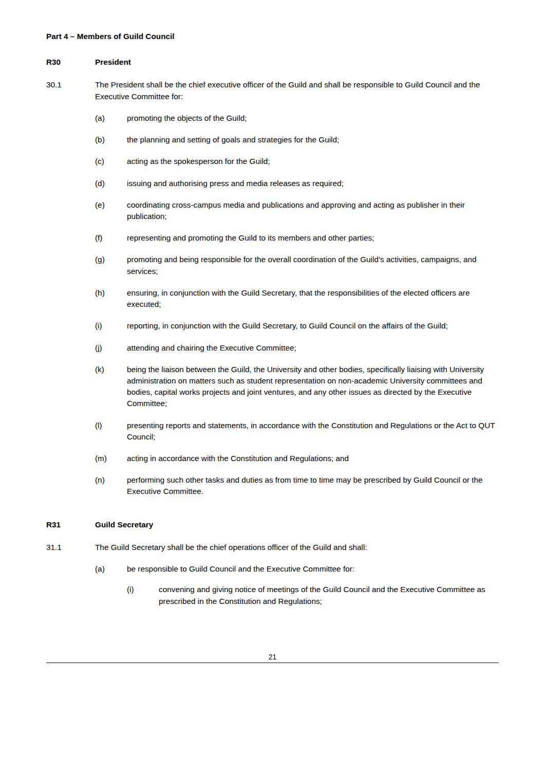Part 4 – Members of Guild Council
R30
President
30.1
The President shall be the chief executive officer of the Guild and shall be responsible to Guild Council and the Executive Committee for:
(a) promoting the objects of the Guild;
(b) the planning and setting of goals and strategies for the Guild;
(c) acting as the spokesperson for the Guild;
(d) issuing and authorising press and media releases as required;
(e) coordinating cross-campus media and publications and approving and acting as publisher in their publication;
(f) representing and promoting the Guild to its members and other parties;
(g) promoting and being responsible for the overall coordination of the Guild’s activities, campaigns, and services;
(h) ensuring, in conjunction with the Guild Secretary, that the responsibilities of the elected officers are executed;
(i) reporting, in conjunction with the Guild Secretary, to Guild Council on the affairs of the Guild;
(j) attending and chairing the Executive Committee;
(k) being the liaison between the Guild, the University and other bodies, specifically liaising with University administration on matters such as student representation on non-academic University committees and bodies, capital works projects and joint ventures, and any other issues as directed by the Executive Committee;
(l) presenting reports and statements, in accordance with the Constitution and Regulations or the Act to QUT Council;
(m) acting in accordance with the Constitution and Regulations; and
(n) performing such other tasks and duties as from time to time may be prescribed by Guild Council or the Executive Committee.
R31
Guild Secretary
31.1
The Guild Secretary shall be the chief operations officer of the Guild and shall:
(a) be responsible to Guild Council and the Executive Committee for:
(i) convening and giving notice of meetings of the Guild Council and the Executive Committee as prescribed in the Constitution and Regulations;
21